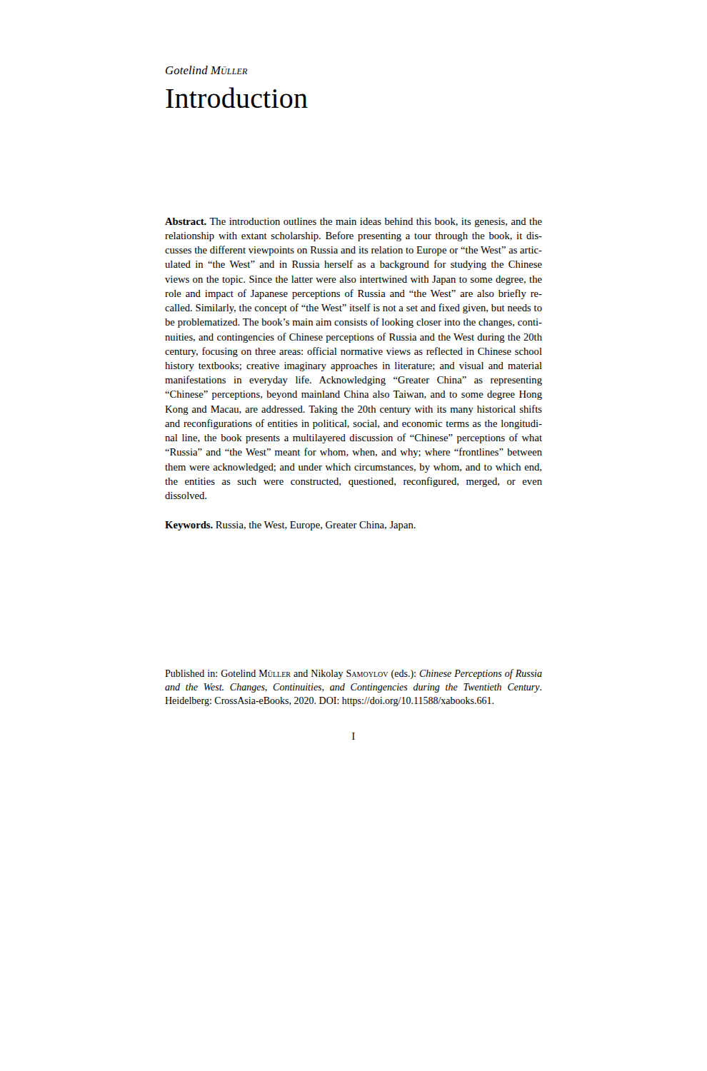Gotelind Müller
Introduction
Abstract. The introduction outlines the main ideas behind this book, its genesis, and the relationship with extant scholarship. Before presenting a tour through the book, it discusses the different viewpoints on Russia and its relation to Europe or “the West” as articulated in “the West” and in Russia herself as a background for studying the Chinese views on the topic. Since the latter were also intertwined with Japan to some degree, the role and impact of Japanese perceptions of Russia and “the West” are also briefly recalled. Similarly, the concept of “the West” itself is not a set and fixed given, but needs to be problematized. The book’s main aim consists of looking closer into the changes, continuities, and contingencies of Chinese perceptions of Russia and the West during the 20th century, focusing on three areas: official normative views as reflected in Chinese school history textbooks; creative imaginary approaches in literature; and visual and material manifestations in everyday life. Acknowledging “Greater China” as representing “Chinese” perceptions, beyond mainland China also Taiwan, and to some degree Hong Kong and Macau, are addressed. Taking the 20th century with its many historical shifts and reconfigurations of entities in political, social, and economic terms as the longitudinal line, the book presents a multilayered discussion of “Chinese” perceptions of what “Russia” and “the West” meant for whom, when, and why; where “frontlines” between them were acknowledged; and under which circumstances, by whom, and to which end, the entities as such were constructed, questioned, reconfigured, merged, or even dissolved.
Keywords. Russia, the West, Europe, Greater China, Japan.
Published in: Gotelind Müller and Nikolay Samoylov (eds.): Chinese Perceptions of Russia and the West. Changes, Continuities, and Contingencies during the Twentieth Century. Heidelberg: CrossAsia-eBooks, 2020. DOI: https://doi.org/10.11588/xabooks.661.
I